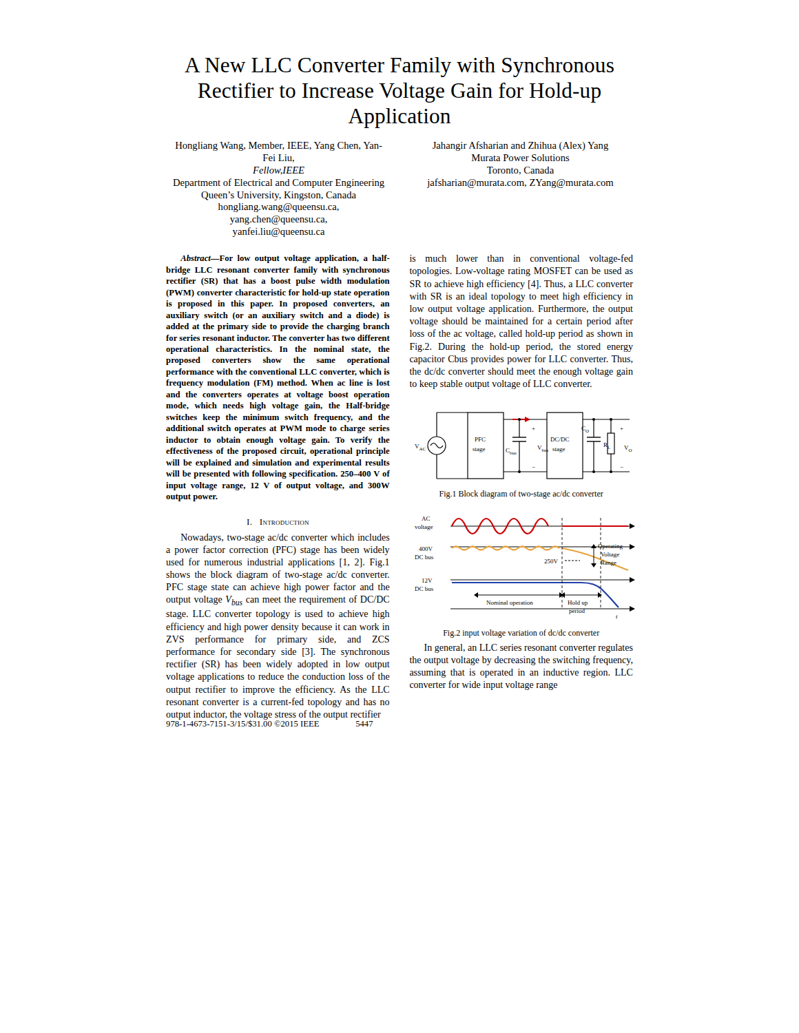A New LLC Converter Family with Synchronous Rectifier to Increase Voltage Gain for Hold-up Application
Hongliang Wang, Member, IEEE, Yang Chen, Yan-Fei Liu,
Fellow,IEEE
Department of Electrical and Computer Engineering
Queen’s University, Kingston, Canada
hongliang.wang@queensu.ca, yang.chen@queensu.ca,
yanfei.liu@queensu.ca
Jahangir Afsharian and Zhihua (Alex) Yang
Murata Power Solutions
Toronto, Canada
jafsharian@murata.com, ZYang@murata.com
Abstract—For low output voltage application, a half-bridge LLC resonant converter family with synchronous rectifier (SR) that has a boost pulse width modulation (PWM) converter characteristic for hold-up state operation is proposed in this paper. In proposed converters, an auxiliary switch (or an auxiliary switch and a diode) is added at the primary side to provide the charging branch for series resonant inductor. The converter has two different operational characteristics. In the nominal state, the proposed converters show the same operational performance with the conventional LLC converter, which is frequency modulation (FM) method. When ac line is lost and the converters operates at voltage boost operation mode, which needs high voltage gain, the Half-bridge switches keep the minimum switch frequency, and the additional switch operates at PWM mode to charge series inductor to obtain enough voltage gain. To verify the effectiveness of the proposed circuit, operational principle will be explained and simulation and experimental results will be presented with following specification. 250–400 V of input voltage range, 12 V of output voltage, and 300W output power.
I. Introduction
Nowadays, two-stage ac/dc converter which includes a power factor correction (PFC) stage has been widely used for numerous industrial applications [1, 2]. Fig.1 shows the block diagram of two-stage ac/dc converter. PFC stage state can achieve high power factor and the output voltage Vbus can meet the requirement of DC/DC stage. LLC converter topology is used to achieve high efficiency and high power density because it can work in ZVS performance for primary side, and ZCS performance for secondary side [3]. The synchronous rectifier (SR) has been widely adopted in low output voltage applications to reduce the conduction loss of the output rectifier to improve the efficiency. As the LLC resonant converter is a current-fed topology and has no output inductor, the voltage stress of the output rectifier
is much lower than in conventional voltage-fed topologies. Low-voltage rating MOSFET can be used as SR to achieve high efficiency [4]. Thus, a LLC converter with SR is an ideal topology to meet high efficiency in low output voltage application. Furthermore, the output voltage should be maintained for a certain period after loss of the ac voltage, called hold-up period as shown in Fig.2. During the hold-up period, the stored energy capacitor Cbus provides power for LLC converter. Thus, the dc/dc converter should meet the enough voltage gain to keep stable output voltage of LLC converter.
VAC PFC stage Cbus + − Vbus DC/DC stage CO RL + − VO
Fig.1 Block diagram of two-stage ac/dc converter
AC voltage 400V DC bus 250V Operating Voltage Range 12V DC bus Nominal operation Hold up period t
Fig.2 input voltage variation of dc/dc converter
In general, an LLC series resonant converter regulates the output voltage by decreasing the switching frequency, assuming that is operated in an inductive region. LLC converter for wide input voltage range
978-1-4673-7151-3/15/$31.00 ©2015 IEEE 5447